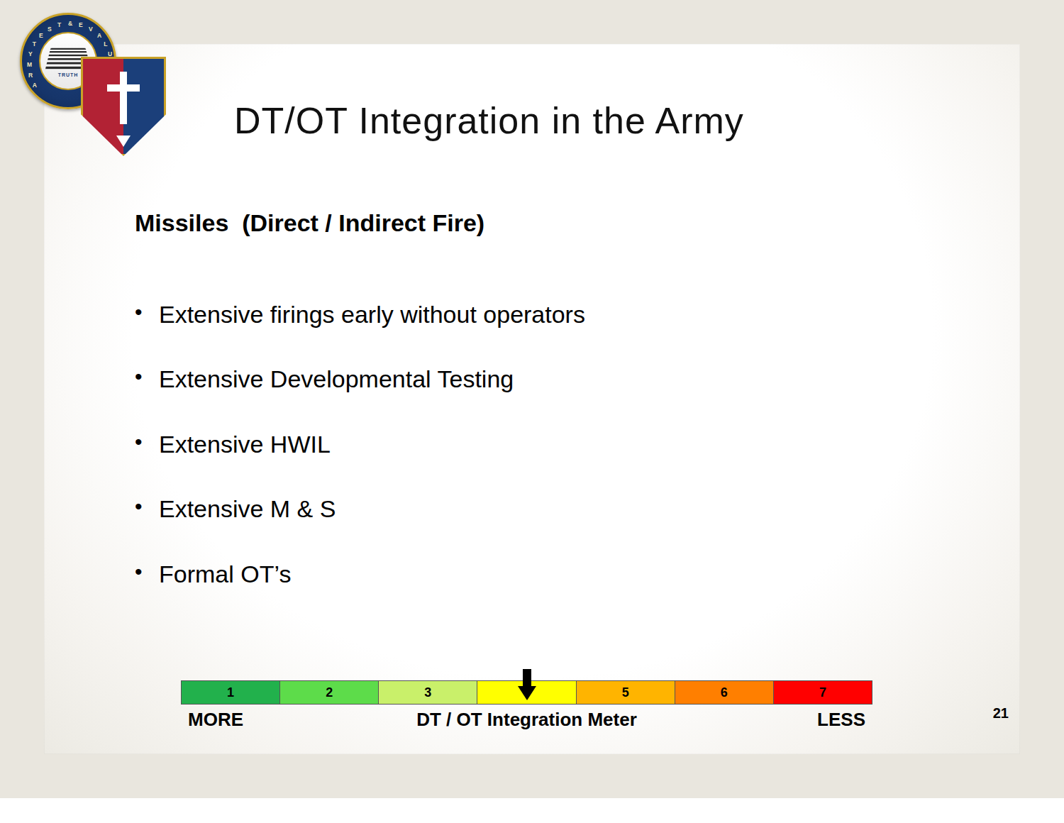A R M Y T E S T & E V A L U A T I O N
TRUTH
DT/OT Integration in the Army
Missiles (Direct / Indirect Fire)
Extensive firings early without operators
Extensive Developmental Testing
Extensive HWIL
Extensive M & S
Formal OT’s
1
2
3
4
5
6
7
MORE DT / OT Integration Meter LESS
21